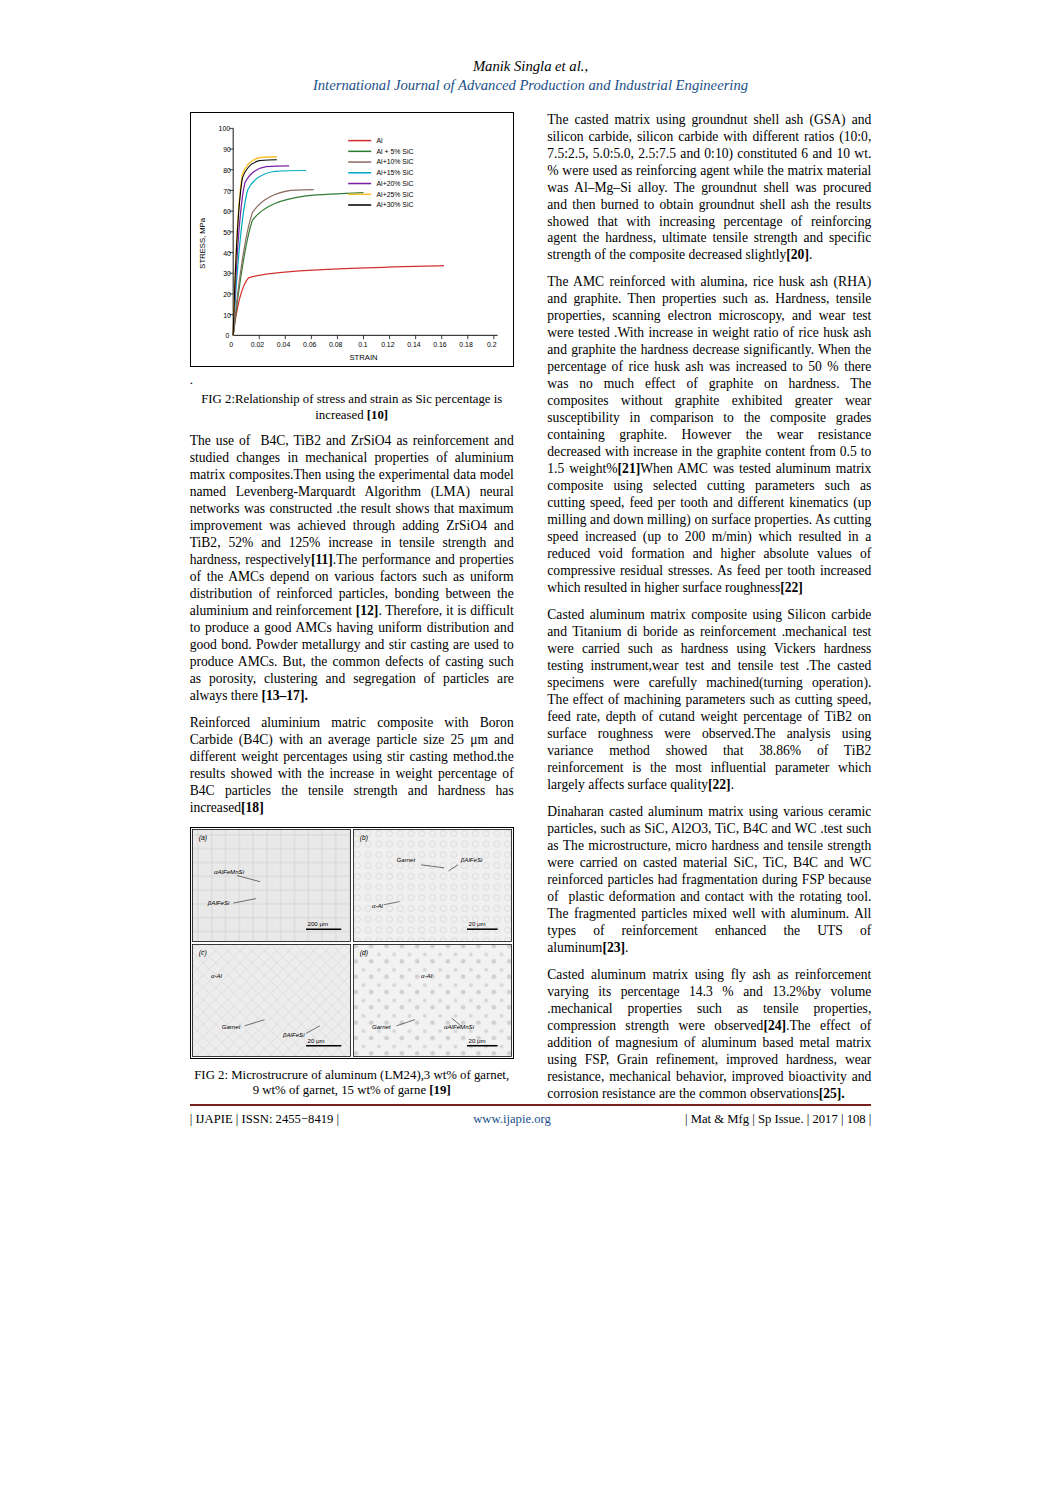Manik Singla et al.,
International Journal of Advanced Production and Industrial Engineering
100 90 80 70 60 50 40 30 20 10 0 0 0.02 0.04 0.06 0.08 0.1 0.12 0.14 0.16 0.18 0.2 STRESS, MPa STRAIN Al Al + 5% SiC Al+10% SiC Al+15% SiC Al+20% SiC Al+25% SiC Al+30% SiC
.
FIG 2:Relationship of stress and strain as Sic percentage is increased [10]
The use of B4C, TiB2 and ZrSiO4 as reinforcement and studied changes in mechanical properties of aluminium matrix composites.Then using the experimental data model named Levenberg-Marquardt Algorithm (LMA) neural networks was constructed .the result shows that maximum improvement was achieved through adding ZrSiO4 and TiB2, 52% and 125% increase in tensile strength and hardness, respectively[11].The performance and properties of the AMCs depend on various factors such as uniform distribution of reinforced particles, bonding between the aluminium and reinforcement [12]. Therefore, it is difficult to produce a good AMCs having uniform distribution and good bond. Powder metallurgy and stir casting are used to produce AMCs. But, the common defects of casting such as porosity, clustering and segregation of particles are always there [13–17].
Reinforced aluminium matric composite with Boron Carbide (B4C) with an average particle size 25 μm and different weight percentages using stir casting method.the results showed with the increase in weight percentage of B4C particles the tensile strength and hardness has increased[18]
(a) αAlFeMnSi βAlFeSi 200 μm (b) Garnet βAlFeSi α-Al 20 μm (c) α-Al Garnet βAlFeSi 20 μm (d) α-Al Garnet αAlFeMnSi 20 μm
FIG 2: Microstrucrure of aluminum (LM24),3 wt% of garnet, 9 wt% of garnet, 15 wt% of garne [19]
The casted matrix using groundnut shell ash (GSA) and silicon carbide, silicon carbide with different ratios (10:0, 7.5:2.5, 5.0:5.0, 2.5:7.5 and 0:10) constituted 6 and 10 wt. % were used as reinforcing agent while the matrix material was Al–Mg–Si alloy. The groundnut shell was procured and then burned to obtain groundnut shell ash the results showed that with increasing percentage of reinforcing agent the hardness, ultimate tensile strength and specific strength of the composite decreased slightly[20].
The AMC reinforced with alumina, rice husk ash (RHA) and graphite. Then properties such as. Hardness, tensile properties, scanning electron microscopy, and wear test were tested .With increase in weight ratio of rice husk ash and graphite the hardness decrease significantly. When the percentage of rice husk ash was increased to 50 % there was no much effect of graphite on hardness. The composites without graphite exhibited greater wear susceptibility in comparison to the composite grades containing graphite. However the wear resistance decreased with increase in the graphite content from 0.5 to 1.5 weight%[21] When AMC was tested aluminum matrix composite using selected cutting parameters such as cutting speed, feed per tooth and different kinematics (up milling and down milling) on surface properties. As cutting speed increased (up to 200 m/min) which resulted in a reduced void formation and higher absolute values of compressive residual stresses. As feed per tooth increased which resulted in higher surface roughness[22]
Casted aluminum matrix composite using Silicon carbide and Titanium di boride as reinforcement .mechanical test were carried such as hardness using Vickers hardness testing instrument,wear test and tensile test .The casted specimens were carefully machined(turning operation). The effect of machining parameters such as cutting speed, feed rate, depth of cutand weight percentage of TiB2 on surface roughness were observed.The analysis using variance method showed that 38.86% of TiB2 reinforcement is the most influential parameter which largely affects surface quality[22].
Dinaharan casted aluminum matrix using various ceramic particles, such as SiC, Al2O3, TiC, B4C and WC .test such as The microstructure, micro hardness and tensile strength were carried on casted material SiC, TiC, B4C and WC reinforced particles had fragmentation during FSP because of plastic deformation and contact with the rotating tool. The fragmented particles mixed well with aluminum. All types of reinforcement enhanced the UTS of aluminum[23].
Casted aluminum matrix using fly ash as reinforcement varying its percentage 14.3 % and 13.2%by volume .mechanical properties such as tensile properties, compression strength were observed[24].The effect of addition of magnesium of aluminum based metal matrix using FSP, Grain refinement, improved hardness, wear resistance, mechanical behavior, improved bioactivity and corrosion resistance are the common observations[25].
| IJAPIE | ISSN: 2455−8419 |
www.ijapie.org
| Mat & Mfg | Sp Issue. | 2017 | 108 |